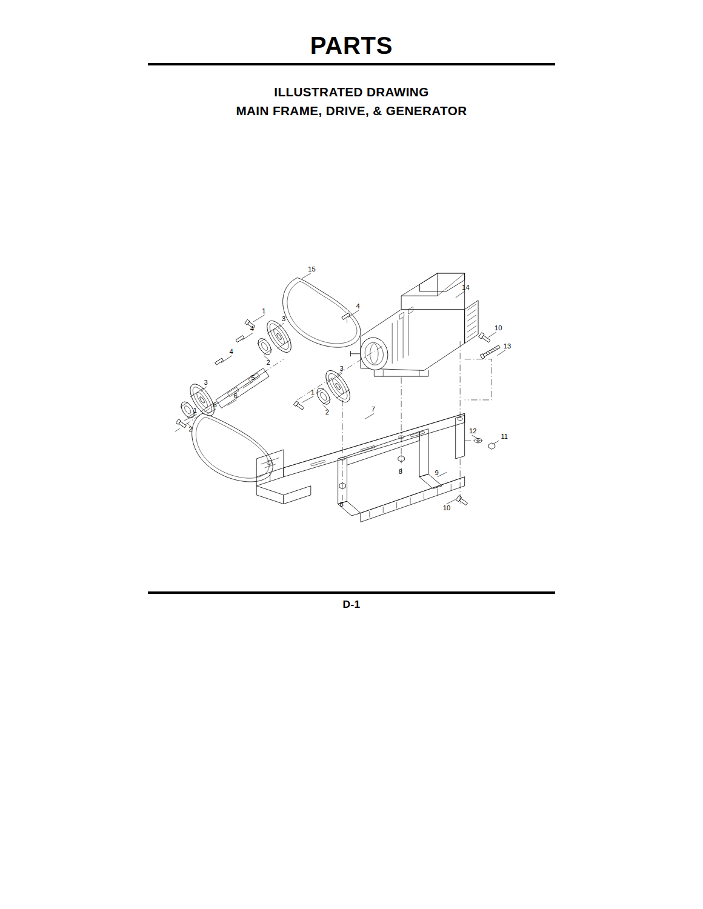PARTS
ILLUSTRATED DRAWING
MAIN FRAME, DRIVE, & GENERATOR
Main Frame, Drive, & Generator — exploded view 1 1 1 4 4 4 3 3 3 2 2 2 5 6 7 14 10 13 8 8 12 11 10 9 15 6
D-1